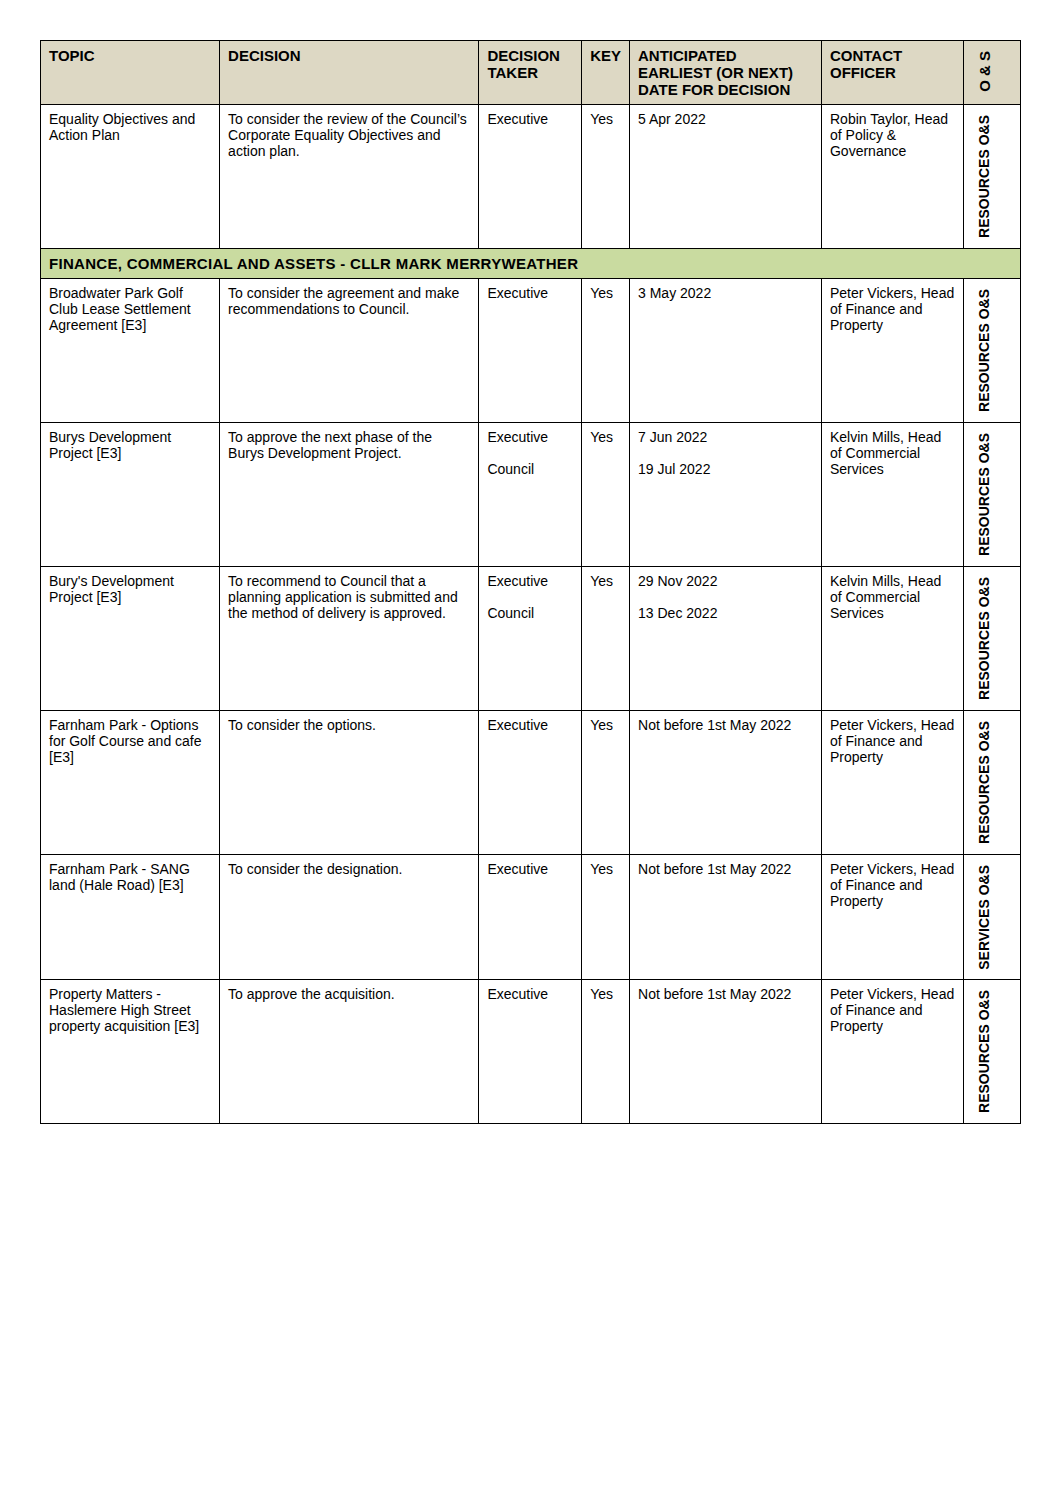| TOPIC | DECISION | DECISION TAKER | KEY | ANTICIPATED EARLIEST (OR NEXT) DATE FOR DECISION | CONTACT OFFICER | O & S |
| --- | --- | --- | --- | --- | --- | --- |
| Equality Objectives and Action Plan | To consider the review of the Council’s Corporate Equality Objectives and action plan. | Executive | Yes | 5 Apr 2022 | Robin Taylor, Head of Policy & Governance | RESOURCES O&S |
| FINANCE, COMMERCIAL AND ASSETS - CLLR MARK MERRYWEATHER |
| Broadwater Park Golf Club Lease Settlement Agreement [E3] | To consider the agreement and make recommendations to Council. | Executive | Yes | 3 May 2022 | Peter Vickers, Head of Finance and Property | RESOURCES O&S |
| Burys Development Project [E3] | To approve the next phase of the Burys Development Project. | Executive Council | Yes | 7 Jun 2022 19 Jul 2022 | Kelvin Mills, Head of Commercial Services | RESOURCES O&S |
| Bury's Development Project [E3] | To recommend to Council that a planning application is submitted and the method of delivery is approved. | Executive Council | Yes | 29 Nov 2022 13 Dec 2022 | Kelvin Mills, Head of Commercial Services | RESOURCES O&S |
| Farnham Park - Options for Golf Course and cafe [E3] | To consider the options. | Executive | Yes | Not before 1st May 2022 | Peter Vickers, Head of Finance and Property | RESOURCES O&S |
| Farnham Park - SANG land (Hale Road) [E3] | To consider the designation. | Executive | Yes | Not before 1st May 2022 | Peter Vickers, Head of Finance and Property | SERVICES O&S |
| Property Matters - Haslemere High Street property acquisition [E3] | To approve the acquisition. | Executive | Yes | Not before 1st May 2022 | Peter Vickers, Head of Finance and Property | RESOURCES O&S |